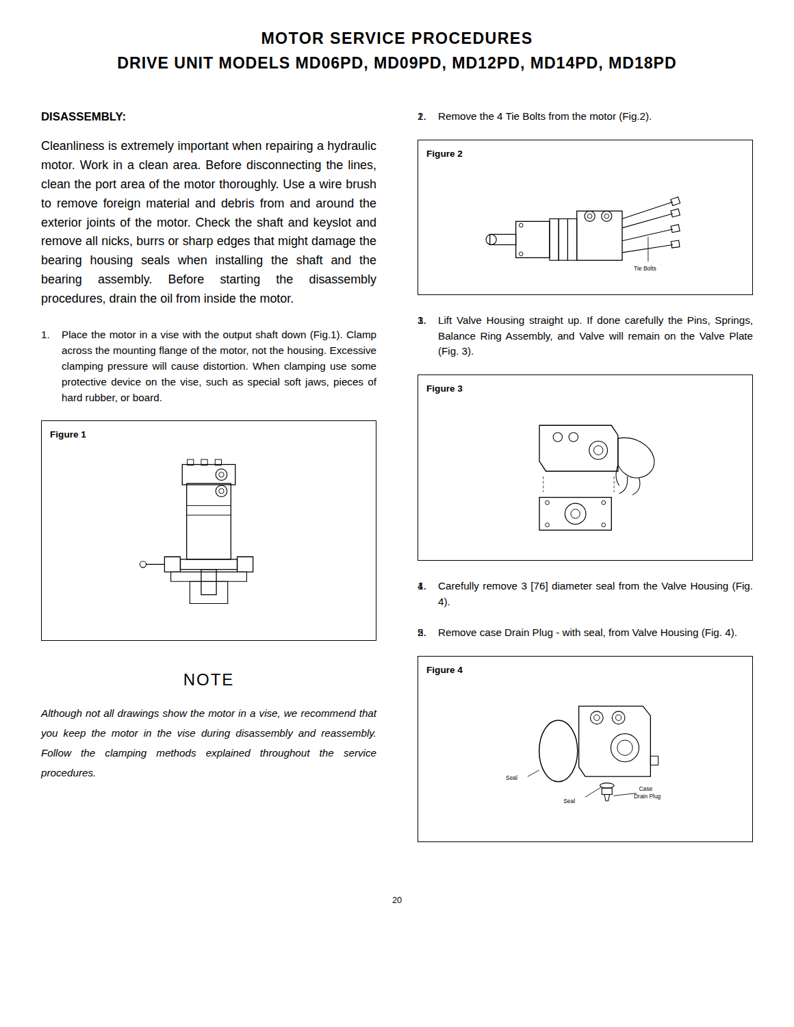MOTOR SERVICE PROCEDURES
DRIVE UNIT MODELS MD06PD, MD09PD, MD12PD, MD14PD, MD18PD
DISASSEMBLY:
Cleanliness is extremely important when repairing a hydraulic motor. Work in a clean area. Before disconnecting the lines, clean the port area of the motor thoroughly. Use a wire brush to remove foreign material and debris from and around the exterior joints of the motor. Check the shaft and keyslot and remove all nicks, burrs or sharp edges that might damage the bearing housing seals when installing the shaft and the bearing assembly. Before starting the disassembly procedures, drain the oil from inside the motor.
Place the motor in a vise with the output shaft down (Fig.1). Clamp across the mounting flange of the motor, not the housing. Excessive clamping pressure will cause distortion. When clamping use some protective device on the vise, such as special soft jaws, pieces of hard rubber, or board.
Figure 1
NOTE
Although not all drawings show the motor in a vise, we recommend that you keep the motor in the vise during disassembly and reassembly. Follow the clamping methods explained throughout the service procedures.
2. Remove the 4 Tie Bolts from the motor (Fig.2).
Figure 2
Tie Bolts
3. Lift Valve Housing straight up. If done carefully the Pins, Springs, Balance Ring Assembly, and Valve will remain on the Valve Plate (Fig. 3).
Figure 3
4. Carefully remove 3 [76] diameter seal from the Valve Housing (Fig. 4).
5. Remove case Drain Plug - with seal, from Valve Housing (Fig. 4).
Figure 4
Seal Seal Case Drain Plug
20